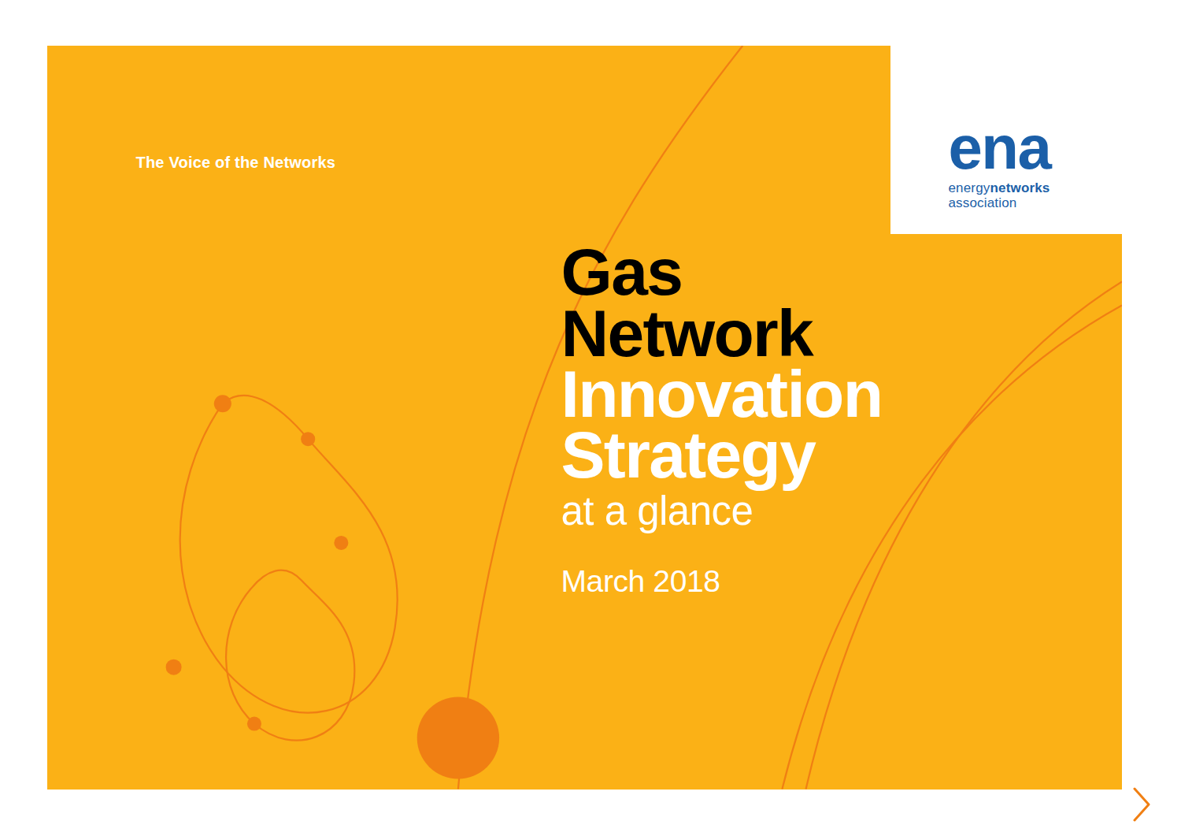ena
energynetworks
association
The Voice of the Networks
Gas Network Innovation Strategy at a glance
March 2018